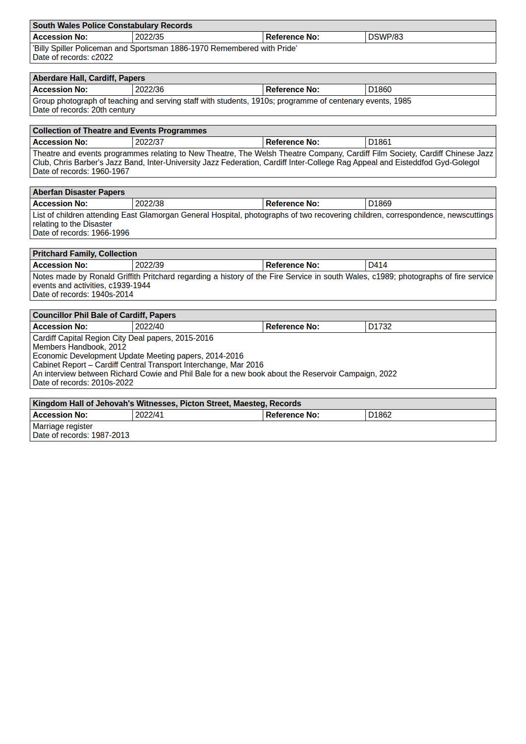| South Wales Police Constabulary Records |
| Accession No: | 2022/35 | Reference No: | DSWP/83 |
| 'Billy Spiller Policeman and Sportsman 1886-1970 Remembered with Pride' Date of records: c2022 |
| Aberdare Hall, Cardiff, Papers |
| Accession No: | 2022/36 | Reference No: | D1860 |
| Group photograph of teaching and serving staff with students, 1910s; programme of centenary events, 1985 Date of records: 20th century |
| Collection of Theatre and Events Programmes |
| Accession No: | 2022/37 | Reference No: | D1861 |
| Theatre and events programmes relating to New Theatre, The Welsh Theatre Company, Cardiff Film Society, Cardiff Chinese Jazz Club, Chris Barber's Jazz Band, Inter-University Jazz Federation, Cardiff Inter-College Rag Appeal and Eisteddfod Gyd-Golegol Date of records: 1960-1967 |
| Aberfan Disaster Papers |
| Accession No: | 2022/38 | Reference No: | D1869 |
| List of children attending East Glamorgan General Hospital, photographs of two recovering children, correspondence, newscuttings relating to the Disaster Date of records: 1966-1996 |
| Pritchard Family, Collection |
| Accession No: | 2022/39 | Reference No: | D414 |
| Notes made by Ronald Griffith Pritchard regarding a history of the Fire Service in south Wales, c1989; photographs of fire service events and activities, c1939-1944 Date of records: 1940s-2014 |
| Councillor Phil Bale of Cardiff, Papers |
| Accession No: | 2022/40 | Reference No: | D1732 |
| Cardiff Capital Region City Deal papers, 2015-2016 Members Handbook, 2012 Economic Development Update Meeting papers, 2014-2016 Cabinet Report – Cardiff Central Transport Interchange, Mar 2016 An interview between Richard Cowie and Phil Bale for a new book about the Reservoir Campaign, 2022 Date of records: 2010s-2022 |
| Kingdom Hall of Jehovah's Witnesses, Picton Street, Maesteg, Records |
| Accession No: | 2022/41 | Reference No: | D1862 |
| Marriage register Date of records: 1987-2013 |